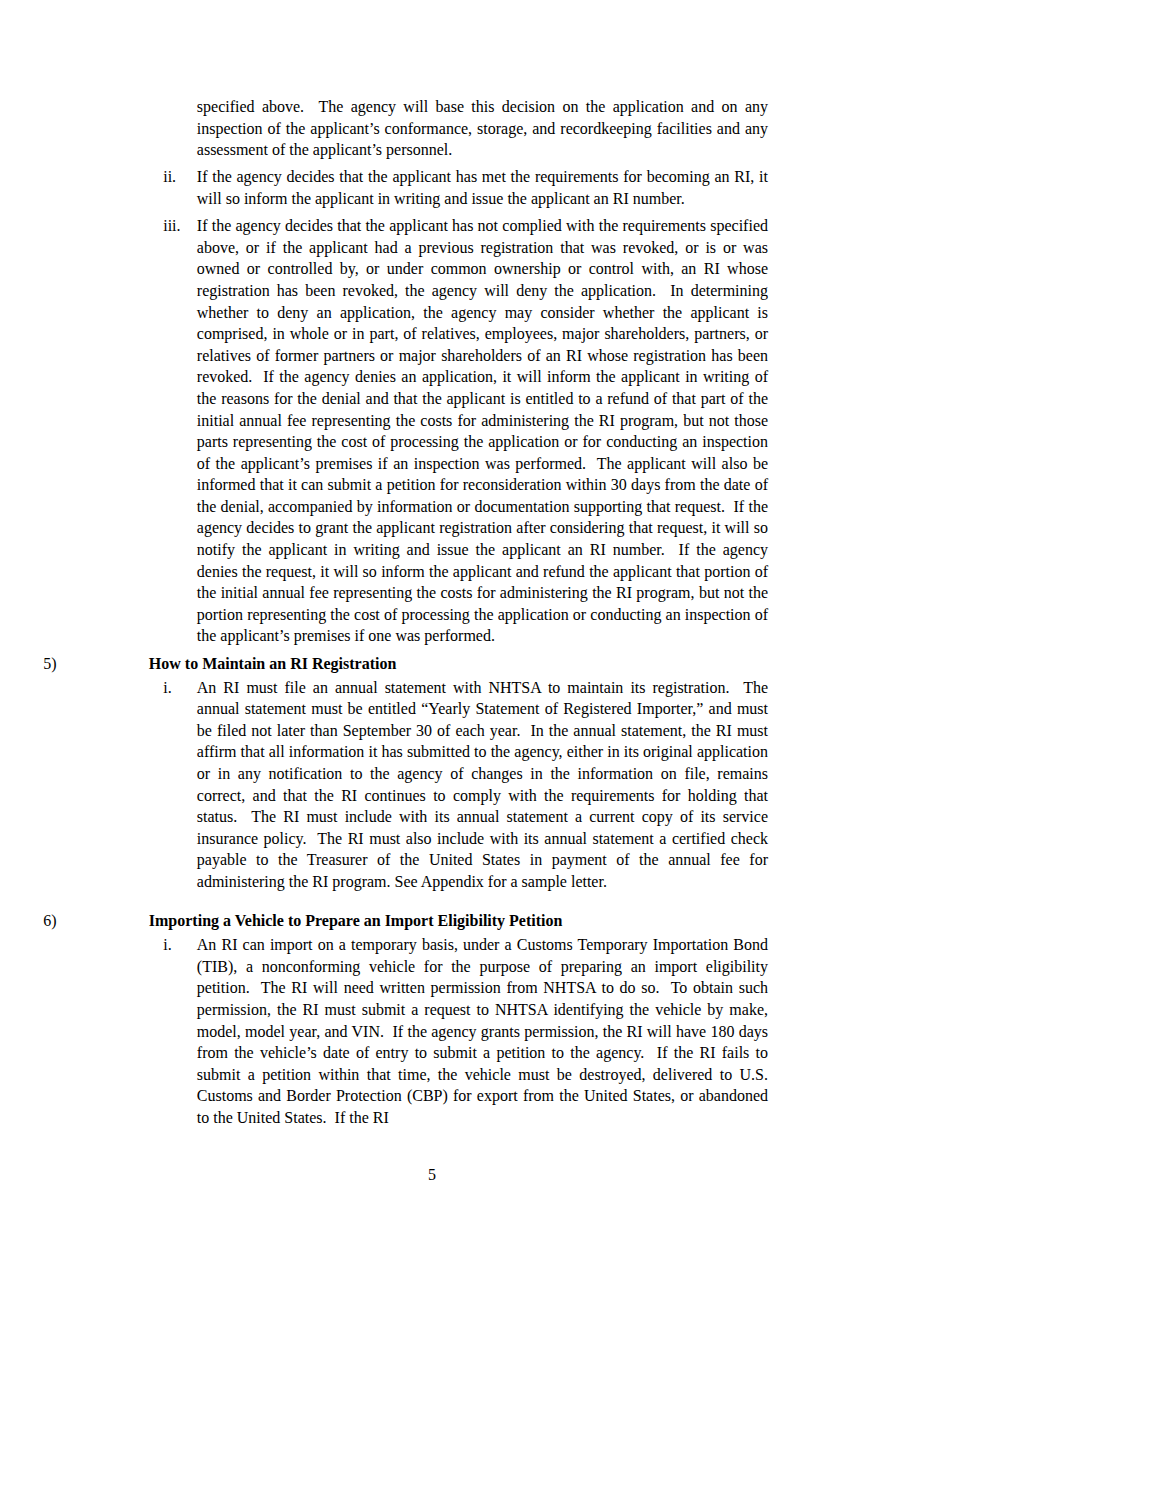specified above. The agency will base this decision on the application and on any inspection of the applicant’s conformance, storage, and recordkeeping facilities and any assessment of the applicant’s personnel.
ii. If the agency decides that the applicant has met the requirements for becoming an RI, it will so inform the applicant in writing and issue the applicant an RI number.
iii. If the agency decides that the applicant has not complied with the requirements specified above, or if the applicant had a previous registration that was revoked, or is or was owned or controlled by, or under common ownership or control with, an RI whose registration has been revoked, the agency will deny the application. In determining whether to deny an application, the agency may consider whether the applicant is comprised, in whole or in part, of relatives, employees, major shareholders, partners, or relatives of former partners or major shareholders of an RI whose registration has been revoked. If the agency denies an application, it will inform the applicant in writing of the reasons for the denial and that the applicant is entitled to a refund of that part of the initial annual fee representing the costs for administering the RI program, but not those parts representing the cost of processing the application or for conducting an inspection of the applicant’s premises if an inspection was performed. The applicant will also be informed that it can submit a petition for reconsideration within 30 days from the date of the denial, accompanied by information or documentation supporting that request. If the agency decides to grant the applicant registration after considering that request, it will so notify the applicant in writing and issue the applicant an RI number. If the agency denies the request, it will so inform the applicant and refund the applicant that portion of the initial annual fee representing the costs for administering the RI program, but not the portion representing the cost of processing the application or conducting an inspection of the applicant’s premises if one was performed.
5) How to Maintain an RI Registration
i. An RI must file an annual statement with NHTSA to maintain its registration. The annual statement must be entitled “Yearly Statement of Registered Importer,” and must be filed not later than September 30 of each year. In the annual statement, the RI must affirm that all information it has submitted to the agency, either in its original application or in any notification to the agency of changes in the information on file, remains correct, and that the RI continues to comply with the requirements for holding that status. The RI must include with its annual statement a current copy of its service insurance policy. The RI must also include with its annual statement a certified check payable to the Treasurer of the United States in payment of the annual fee for administering the RI program. See Appendix for a sample letter.
6) Importing a Vehicle to Prepare an Import Eligibility Petition
i. An RI can import on a temporary basis, under a Customs Temporary Importation Bond (TIB), a nonconforming vehicle for the purpose of preparing an import eligibility petition. The RI will need written permission from NHTSA to do so. To obtain such permission, the RI must submit a request to NHTSA identifying the vehicle by make, model, model year, and VIN. If the agency grants permission, the RI will have 180 days from the vehicle’s date of entry to submit a petition to the agency. If the RI fails to submit a petition within that time, the vehicle must be destroyed, delivered to U.S. Customs and Border Protection (CBP) for export from the United States, or abandoned to the United States. If the RI
5